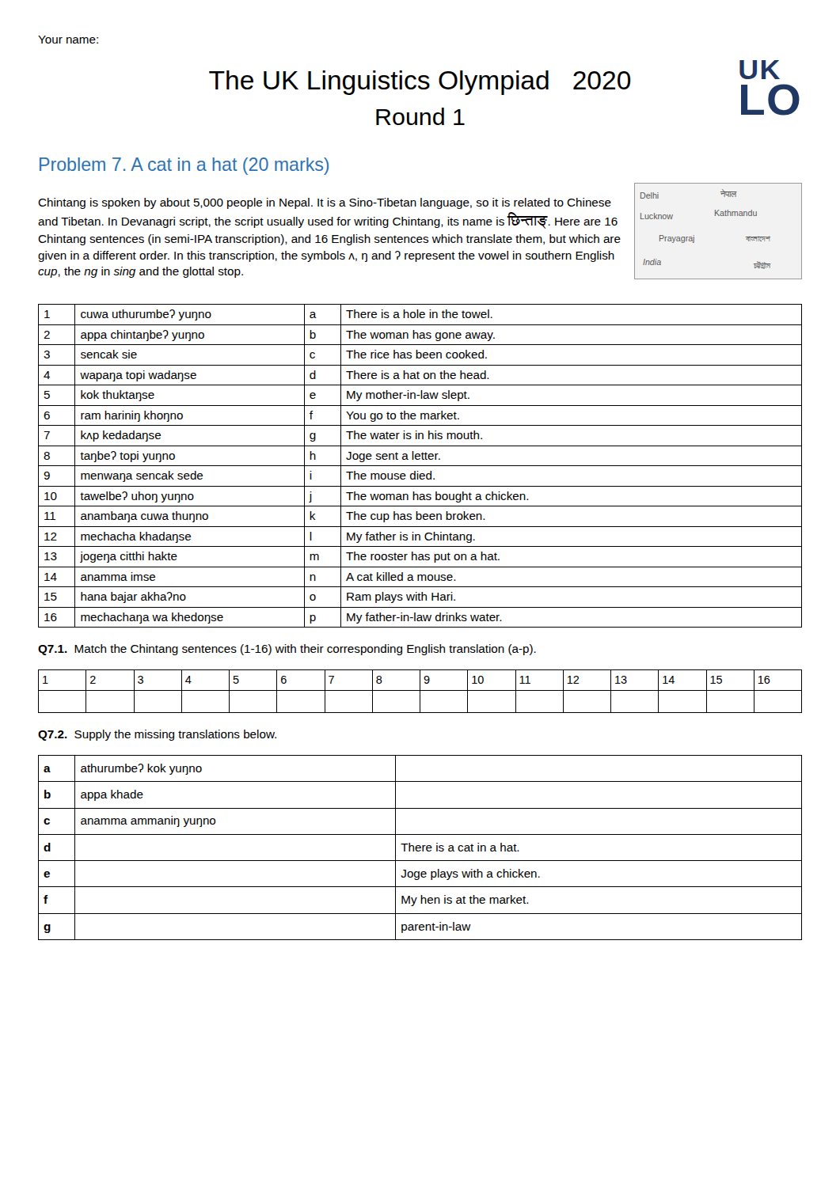Your name:
UK LO
The UK Linguistics Olympiad 2020
Round 1
Problem 7. A cat in a hat (20 marks)
Delhi Lucknow Prayagraj India नेपाल Kathmandu বাংলাদেশ চট্টগ্রাম
Chintang is spoken by about 5,000 people in Nepal. It is a Sino-Tibetan language, so it is related to Chinese and Tibetan. In Devanagri script, the script usually used for writing Chintang, its name is छिन्ताङ्. Here are 16 Chintang sentences (in semi-IPA transcription), and 16 English sentences which translate them, but which are given in a different order. In this transcription, the symbols ʌ, ŋ and ʔ represent the vowel in southern English cup, the ng in sing and the glottal stop.
| 1 | cuwa uthurumbeʔ yuŋno | a | There is a hole in the towel. |
| 2 | appa chintaŋbeʔ yuŋno | b | The woman has gone away. |
| 3 | sencak sie | c | The rice has been cooked. |
| 4 | wapaŋa topi wadaŋse | d | There is a hat on the head. |
| 5 | kok thuktaŋse | e | My mother-in-law slept. |
| 6 | ram hariniŋ khoŋno | f | You go to the market. |
| 7 | kʌp kedadaŋse | g | The water is in his mouth. |
| 8 | taŋbeʔ topi yuŋno | h | Joge sent a letter. |
| 9 | menwaŋa sencak sede | i | The mouse died. |
| 10 | tawelbeʔ uhoŋ yuŋno | j | The woman has bought a chicken. |
| 11 | anambaŋa cuwa thuŋno | k | The cup has been broken. |
| 12 | mechacha khadaŋse | l | My father is in Chintang. |
| 13 | jogeŋa citthi hakte | m | The rooster has put on a hat. |
| 14 | anamma imse | n | A cat killed a mouse. |
| 15 | hana bajar akhaʔno | o | Ram plays with Hari. |
| 16 | mechachaŋa wa khedoŋse | p | My father-in-law drinks water. |
Q7.1. Match the Chintang sentences (1-16) with their corresponding English translation (a-p).
| 1 | 2 | 3 | 4 | 5 | 6 | 7 | 8 | 9 | 10 | 11 | 12 | 13 | 14 | 15 | 16 |
Q7.2. Supply the missing translations below.
| a | athurumbeʔ kok yuŋno | |
| b | appa khade | |
| c | anamma ammaniŋ yuŋno | |
| d | | There is a cat in a hat. |
| e | | Joge plays with a chicken. |
| f | | My hen is at the market. |
| g | | parent-in-law |